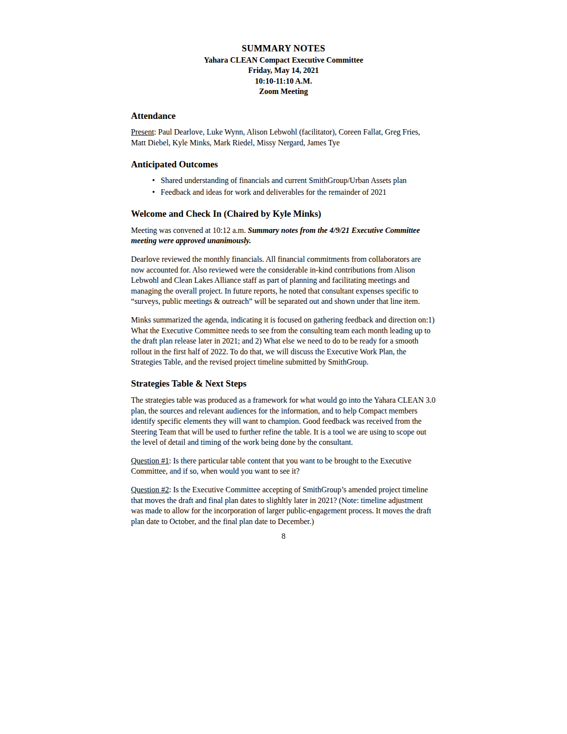SUMMARY NOTES
Yahara CLEAN Compact Executive Committee
Friday, May 14, 2021
10:10-11:10 A.M.
Zoom Meeting
Attendance
Present: Paul Dearlove, Luke Wynn, Alison Lebwohl (facilitator), Coreen Fallat, Greg Fries, Matt Diebel, Kyle Minks, Mark Riedel, Missy Nergard, James Tye
Anticipated Outcomes
Shared understanding of financials and current SmithGroup/Urban Assets plan
Feedback and ideas for work and deliverables for the remainder of 2021
Welcome and Check In (Chaired by Kyle Minks)
Meeting was convened at 10:12 a.m. Summary notes from the 4/9/21 Executive Committee meeting were approved unanimously.
Dearlove reviewed the monthly financials. All financial commitments from collaborators are now accounted for. Also reviewed were the considerable in-kind contributions from Alison Lebwohl and Clean Lakes Alliance staff as part of planning and facilitating meetings and managing the overall project. In future reports, he noted that consultant expenses specific to “surveys, public meetings & outreach” will be separated out and shown under that line item.
Minks summarized the agenda, indicating it is focused on gathering feedback and direction on:1) What the Executive Committee needs to see from the consulting team each month leading up to the draft plan release later in 2021; and 2) What else we need to do to be ready for a smooth rollout in the first half of 2022. To do that, we will discuss the Executive Work Plan, the Strategies Table, and the revised project timeline submitted by SmithGroup.
Strategies Table & Next Steps
The strategies table was produced as a framework for what would go into the Yahara CLEAN 3.0 plan, the sources and relevant audiences for the information, and to help Compact members identify specific elements they will want to champion. Good feedback was received from the Steering Team that will be used to further refine the table. It is a tool we are using to scope out the level of detail and timing of the work being done by the consultant.
Question #1: Is there particular table content that you want to be brought to the Executive Committee, and if so, when would you want to see it?
Question #2: Is the Executive Committee accepting of SmithGroup’s amended project timeline that moves the draft and final plan dates to slighltly later in 2021? (Note: timeline adjustment was made to allow for the incorporation of larger public-engagement process. It moves the draft plan date to October, and the final plan date to December.)
8